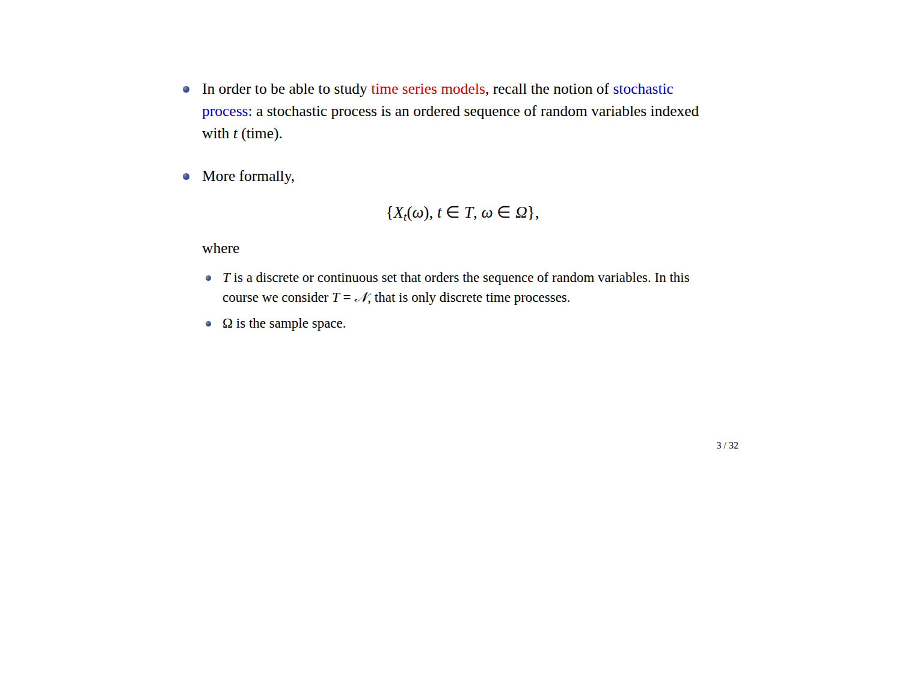In order to be able to study time series models, recall the notion of stochastic process: a stochastic process is an ordered sequence of random variables indexed with t (time).
More formally,
{Xt(ω), t ∈ T, ω ∈ Ω},
where
T is a discrete or continuous set that orders the sequence of random variables. In this course we consider T = 𝒩, that is only discrete time processes.
Ω is the sample space.
3 / 32